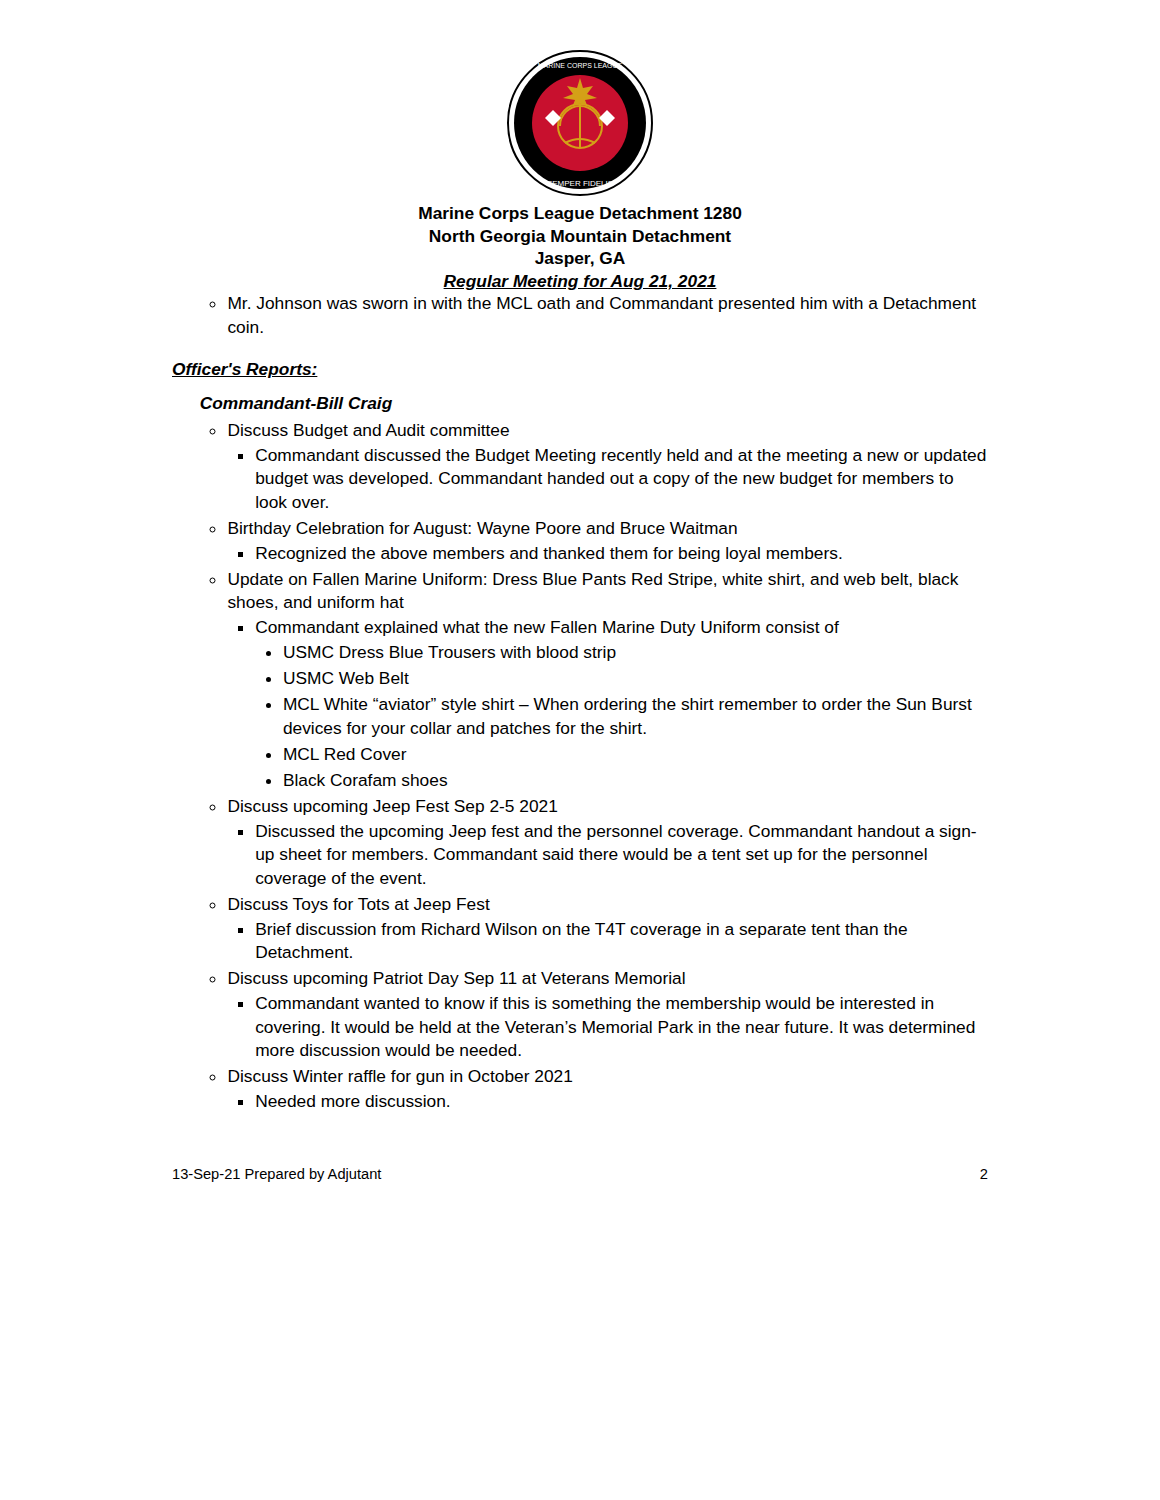MARINE CORPS LEAGUE SEMPER FIDELIS
Marine Corps League Detachment 1280
North Georgia Mountain Detachment
Jasper, GA
Regular Meeting for Aug 21, 2021
Mr. Johnson was sworn in with the MCL oath and Commandant presented him with a Detachment coin.
Officer's Reports:
Commandant-Bill Craig
Discuss Budget and Audit committee
Commandant discussed the Budget Meeting recently held and at the meeting a new or updated budget was developed. Commandant handed out a copy of the new budget for members to look over.
Birthday Celebration for August: Wayne Poore and Bruce Waitman
Recognized the above members and thanked them for being loyal members.
Update on Fallen Marine Uniform: Dress Blue Pants Red Stripe, white shirt, and web belt, black shoes, and uniform hat
Commandant explained what the new Fallen Marine Duty Uniform consist of
USMC Dress Blue Trousers with blood strip
USMC Web Belt
MCL White “aviator” style shirt – When ordering the shirt remember to order the Sun Burst devices for your collar and patches for the shirt.
MCL Red Cover
Black Corafam shoes
Discuss upcoming Jeep Fest Sep 2-5 2021
Discussed the upcoming Jeep fest and the personnel coverage. Commandant handout a sign-up sheet for members. Commandant said there would be a tent set up for the personnel coverage of the event.
Discuss Toys for Tots at Jeep Fest
Brief discussion from Richard Wilson on the T4T coverage in a separate tent than the Detachment.
Discuss upcoming Patriot Day Sep 11 at Veterans Memorial
Commandant wanted to know if this is something the membership would be interested in covering. It would be held at the Veteran’s Memorial Park in the near future. It was determined more discussion would be needed.
Discuss Winter raffle for gun in October 2021
Needed more discussion.
13-Sep-21 Prepared by Adjutant
2